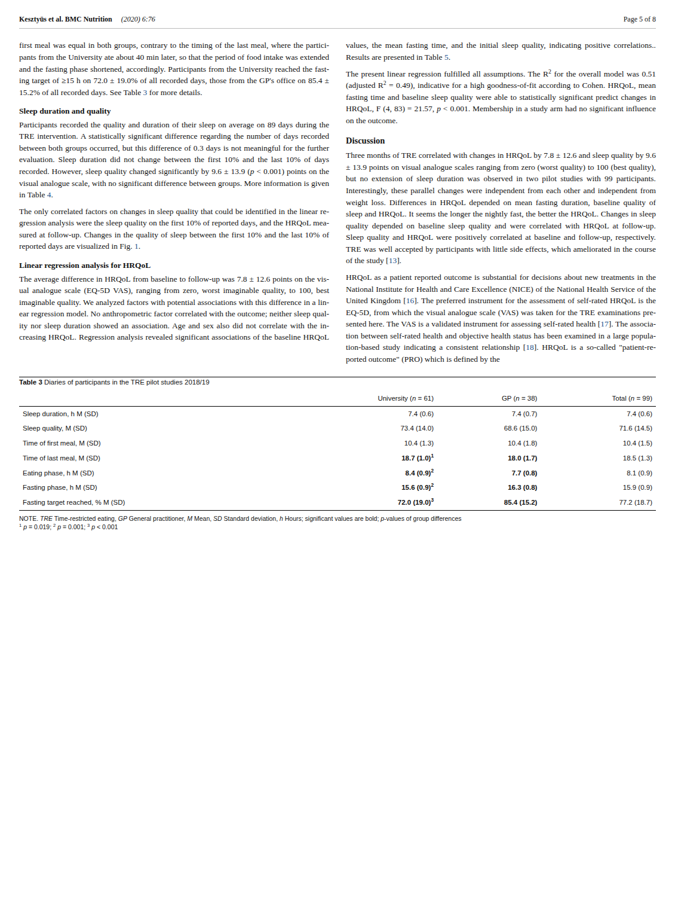Kesztyüs et al. BMC Nutrition (2020) 6:76
Page 5 of 8
first meal was equal in both groups, contrary to the timing of the last meal, where the participants from the University ate about 40 min later, so that the period of food intake was extended and the fasting phase shortened, accordingly. Participants from the University reached the fasting target of ≥15 h on 72.0 ± 19.0% of all recorded days, those from the GP's office on 85.4 ± 15.2% of all recorded days. See Table 3 for more details.
Sleep duration and quality
Participants recorded the quality and duration of their sleep on average on 89 days during the TRE intervention. A statistically significant difference regarding the number of days recorded between both groups occurred, but this difference of 0.3 days is not meaningful for the further evaluation. Sleep duration did not change between the first 10% and the last 10% of days recorded. However, sleep quality changed significantly by 9.6 ± 13.9 (p < 0.001) points on the visual analogue scale, with no significant difference between groups. More information is given in Table 4.
The only correlated factors on changes in sleep quality that could be identified in the linear regression analysis were the sleep quality on the first 10% of reported days, and the HRQoL measured at follow-up. Changes in the quality of sleep between the first 10% and the last 10% of reported days are visualized in Fig. 1.
Linear regression analysis for HRQoL
The average difference in HRQoL from baseline to follow-up was 7.8 ± 12.6 points on the visual analogue scale (EQ-5D VAS), ranging from zero, worst imaginable quality, to 100, best imaginable quality. We analyzed factors with potential associations with this difference in a linear regression model. No anthropometric factor correlated with the outcome; neither sleep quality nor sleep duration showed an association. Age and sex also did not correlate with the increasing HRQoL. Regression analysis revealed significant associations of the baseline HRQoL values, the mean fasting time, and the initial sleep quality, indicating positive correlations.. Results are presented in Table 5.
The present linear regression fulfilled all assumptions. The R2 for the overall model was 0.51 (adjusted R2 = 0.49), indicative for a high goodness-of-fit according to Cohen. HRQoL, mean fasting time and baseline sleep quality were able to statistically significant predict changes in HRQoL, F (4, 83) = 21.57, p < 0.001. Membership in a study arm had no significant influence on the outcome.
Discussion
Three months of TRE correlated with changes in HRQoL by 7.8 ± 12.6 and sleep quality by 9.6 ± 13.9 points on visual analogue scales ranging from zero (worst quality) to 100 (best quality), but no extension of sleep duration was observed in two pilot studies with 99 participants. Interestingly, these parallel changes were independent from each other and independent from weight loss. Differences in HRQoL depended on mean fasting duration, baseline quality of sleep and HRQoL. It seems the longer the nightly fast, the better the HRQoL. Changes in sleep quality depended on baseline sleep quality and were correlated with HRQoL at follow-up. Sleep quality and HRQoL were positively correlated at baseline and follow-up, respectively. TRE was well accepted by participants with little side effects, which ameliorated in the course of the study [13].
HRQoL as a patient reported outcome is substantial for decisions about new treatments in the National Institute for Health and Care Excellence (NICE) of the National Health Service of the United Kingdom [16]. The preferred instrument for the assessment of self-rated HRQoL is the EQ-5D, from which the visual analogue scale (VAS) was taken for the TRE examinations presented here. The VAS is a validated instrument for assessing self-rated health [17]. The association between self-rated health and objective health status has been examined in a large population-based study indicating a consistent relationship [18]. HRQoL is a so-called "patient-reported outcome" (PRO) which is defined by the
Table 3 Diaries of participants in the TRE pilot studies 2018/19
| | University ( n = 61) | GP ( n = 38) | Total ( n = 99) |
| --- | --- | --- | --- |
| Sleep duration, h M (SD) | 7.4 (0.6) | 7.4 (0.7) | 7.4 (0.6) |
| Sleep quality, M (SD) | 73.4 (14.0) | 68.6 (15.0) | 71.6 (14.5) |
| Time of first meal, M (SD) | 10.4 (1.3) | 10.4 (1.8) | 10.4 (1.5) |
| Time of last meal, M (SD) | 18.7 (1.0) 1 | 18.0 (1.7) | 18.5 (1.3) |
| Eating phase, h M (SD) | 8.4 (0.9) 2 | 7.7 (0.8) | 8.1 (0.9) |
| Fasting phase, h M (SD) | 15.6 (0.9) 2 | 16.3 (0.8) | 15.9 (0.9) |
| Fasting target reached, % M (SD) | 72.0 (19.0) 3 | 85.4 (15.2) | 77.2 (18.7) |
NOTE. TRE Time-restricted eating, GP General practitioner, M Mean, SD Standard deviation, h Hours; significant values are bold; p-values of group differences
1 p = 0.019; 2 p = 0.001; 3 p < 0.001